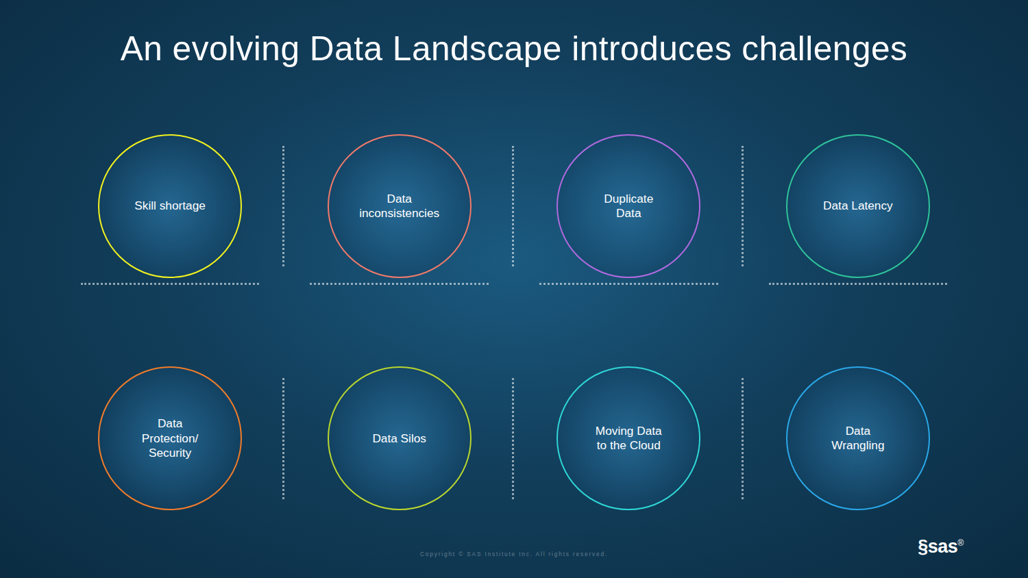An evolving Data Landscape introduces challenges
Skill shortage
Data
inconsistencies
Duplicate
Data
Data Latency
Data
Protection/
Security
Data Silos
Moving Data
to the Cloud
Data
Wrangling
Copyright © SAS Institute Inc. All rights reserved.
§sas®